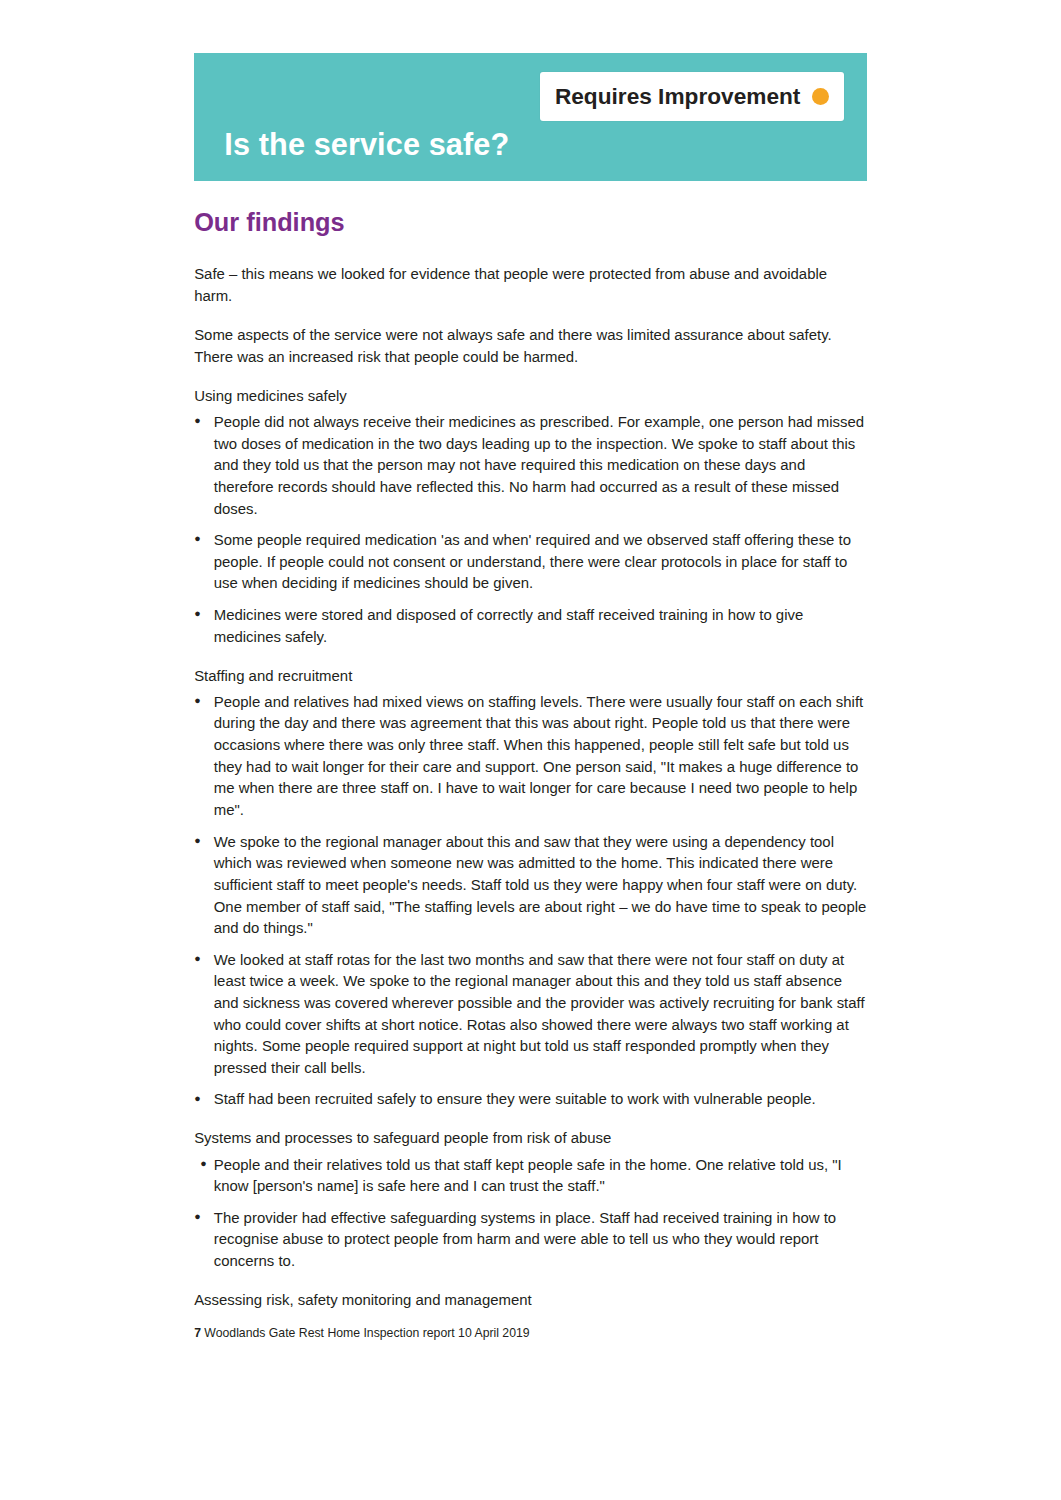Requires Improvement
Is the service safe?
Our findings
Safe – this means we looked for evidence that people were protected from abuse and avoidable harm.
Some aspects of the service were not always safe and there was limited assurance about safety. There was an increased risk that people could be harmed.
Using medicines safely
People did not always receive their medicines as prescribed. For example, one person had missed two doses of medication in the two days leading up to the inspection. We spoke to staff about this and they told us that the person may not have required this medication on these days and therefore records should have reflected this. No harm had occurred as a result of these missed doses.
Some people required medication 'as and when' required and we observed staff offering these to people. If people could not consent or understand, there were clear protocols in place for staff to use when deciding if medicines should be given.
Medicines were stored and disposed of correctly and staff received training in how to give medicines safely.
Staffing and recruitment
People and relatives had mixed views on staffing levels. There were usually four staff on each shift during the day and there was agreement that this was about right. People told us that there were occasions where there was only three staff. When this happened, people still felt safe but told us they had to wait longer for their care and support. One person said, "It makes a huge difference to me when there are three staff on. I have to wait longer for care because I need two people to help me".
We spoke to the regional manager about this and saw that they were using a dependency tool which was reviewed when someone new was admitted to the home. This indicated there were sufficient staff to meet people's needs. Staff told us they were happy when four staff were on duty. One member of staff said, "The staffing levels are about right – we do have time to speak to people and do things."
We looked at staff rotas for the last two months and saw that there were not four staff on duty at least twice a week. We spoke to the regional manager about this and they told us staff absence and sickness was covered wherever possible and the provider was actively recruiting for bank staff who could cover shifts at short notice. Rotas also showed there were always two staff working at nights. Some people required support at night but told us staff responded promptly when they pressed their call bells.
Staff had been recruited safely to ensure they were suitable to work with vulnerable people.
Systems and processes to safeguard people from risk of abuse
People and their relatives told us that staff kept people safe in the home. One relative told us, "I know [person's name] is safe here and I can trust the staff."
The provider had effective safeguarding systems in place. Staff had received training in how to recognise abuse to protect people from harm and were able to tell us who they would report concerns to.
Assessing risk, safety monitoring and management
7 Woodlands Gate Rest Home Inspection report 10 April 2019